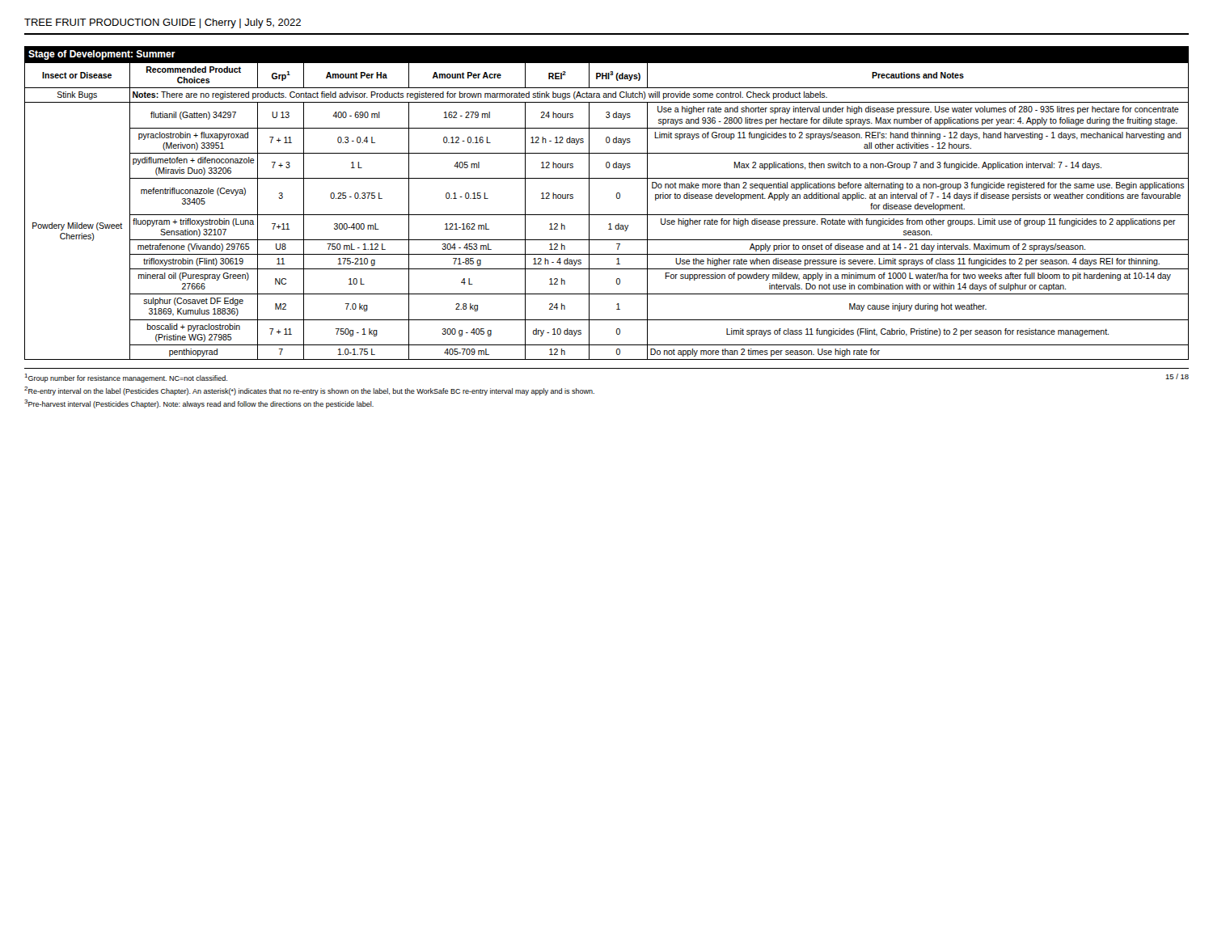TREE FRUIT PRODUCTION GUIDE | Cherry | July 5, 2022
| Stage of Development: Summer |
| --- |
| Insect or Disease | Recommended Product Choices | Grp 1 | Amount Per Ha | Amount Per Acre | REI 2 | PHI 3 (days) | Precautions and Notes |
| Stink Bugs | Notes: There are no registered products. Contact field advisor. Products registered for brown marmorated stink bugs (Actara and Clutch) will provide some control. Check product labels. |
| Powdery Mildew (Sweet Cherries) | flutianil (Gatten) 34297 | U 13 | 400 - 690 ml | 162 - 279 ml | 24 hours | 3 days | Use a higher rate and shorter spray interval under high disease pressure. Use water volumes of 280 - 935 litres per hectare for concentrate sprays and 936 - 2800 litres per hectare for dilute sprays. Max number of applications per year: 4. Apply to foliage during the fruiting stage. |
| pyraclostrobin + fluxapyroxad (Merivon) 33951 | 7 + 11 | 0.3 - 0.4 L | 0.12 - 0.16 L | 12 h - 12 days | 0 days | Limit sprays of Group 11 fungicides to 2 sprays/season. REI's: hand thinning - 12 days, hand harvesting - 1 days, mechanical harvesting and all other activities - 12 hours. |
| pydiflumetofen + difenoconazole (Miravis Duo) 33206 | 7 + 3 | 1 L | 405 ml | 12 hours | 0 days | Max 2 applications, then switch to a non-Group 7 and 3 fungicide. Application interval: 7 - 14 days. |
| mefentrifluconazole (Cevya) 33405 | 3 | 0.25 - 0.375 L | 0.1 - 0.15 L | 12 hours | 0 | Do not make more than 2 sequential applications before alternating to a non-group 3 fungicide registered for the same use. Begin applications prior to disease development. Apply an additional applic. at an interval of 7 - 14 days if disease persists or weather conditions are favourable for disease development. |
| fluopyram + trifloxystrobin (Luna Sensation) 32107 | 7+11 | 300-400 mL | 121-162 mL | 12 h | 1 day | Use higher rate for high disease pressure. Rotate with fungicides from other groups. Limit use of group 11 fungicides to 2 applications per season. |
| metrafenone (Vivando) 29765 | U8 | 750 mL - 1.12 L | 304 - 453 mL | 12 h | 7 | Apply prior to onset of disease and at 14 - 21 day intervals. Maximum of 2 sprays/season. |
| trifloxystrobin (Flint) 30619 | 11 | 175-210 g | 71-85 g | 12 h - 4 days | 1 | Use the higher rate when disease pressure is severe. Limit sprays of class 11 fungicides to 2 per season. 4 days REI for thinning. |
| mineral oil (Purespray Green) 27666 | NC | 10 L | 4 L | 12 h | 0 | For suppression of powdery mildew, apply in a minimum of 1000 L water/ha for two weeks after full bloom to pit hardening at 10-14 day intervals. Do not use in combination with or within 14 days of sulphur or captan. |
| sulphur (Cosavet DF Edge 31869, Kumulus 18836) | M2 | 7.0 kg | 2.8 kg | 24 h | 1 | May cause injury during hot weather. |
| boscalid + pyraclostrobin (Pristine WG) 27985 | 7 + 11 | 750g - 1 kg | 300 g - 405 g | dry - 10 days | 0 | Limit sprays of class 11 fungicides (Flint, Cabrio, Pristine) to 2 per season for resistance management. |
| penthiopyrad | 7 | 1.0-1.75 L | 405-709 mL | 12 h | 0 | Do not apply more than 2 times per season. Use high rate for |
15 / 18 1Group number for resistance management. NC=not classified.
2Re-entry interval on the label (Pesticides Chapter). An asterisk(*) indicates that no re-entry is shown on the label, but the WorkSafe BC re-entry interval may apply and is shown.
3Pre-harvest interval (Pesticides Chapter). Note: always read and follow the directions on the pesticide label.